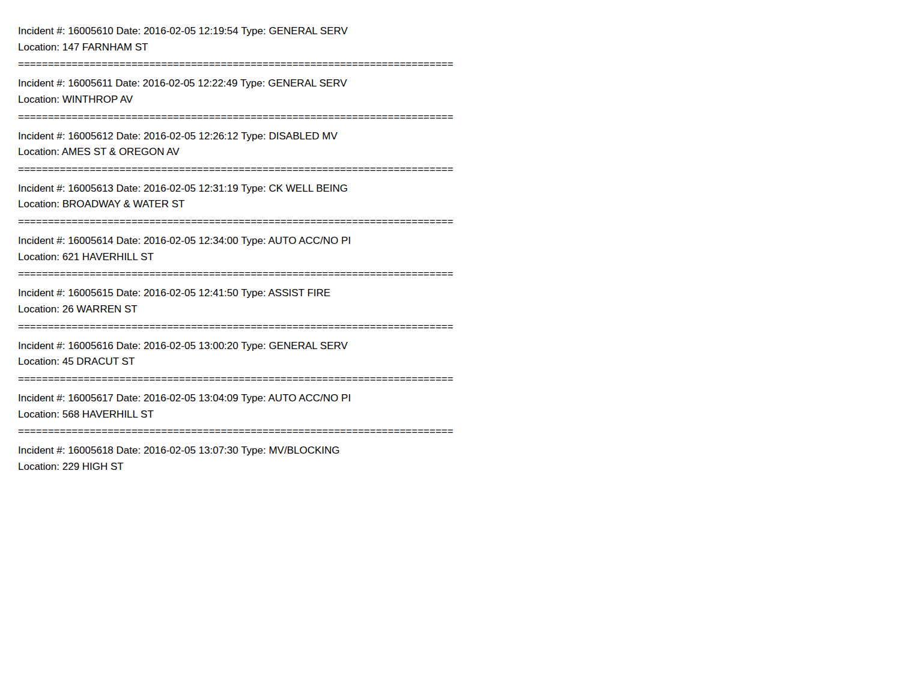Incident #: 16005610 Date: 2016-02-05 12:19:54 Type: GENERAL SERV
Location: 147 FARNHAM ST
=========================================================================
Incident #: 16005611 Date: 2016-02-05 12:22:49 Type: GENERAL SERV
Location: WINTHROP AV
=========================================================================
Incident #: 16005612 Date: 2016-02-05 12:26:12 Type: DISABLED MV
Location: AMES ST & OREGON AV
=========================================================================
Incident #: 16005613 Date: 2016-02-05 12:31:19 Type: CK WELL BEING
Location: BROADWAY & WATER ST
=========================================================================
Incident #: 16005614 Date: 2016-02-05 12:34:00 Type: AUTO ACC/NO PI
Location: 621 HAVERHILL ST
=========================================================================
Incident #: 16005615 Date: 2016-02-05 12:41:50 Type: ASSIST FIRE
Location: 26 WARREN ST
=========================================================================
Incident #: 16005616 Date: 2016-02-05 13:00:20 Type: GENERAL SERV
Location: 45 DRACUT ST
=========================================================================
Incident #: 16005617 Date: 2016-02-05 13:04:09 Type: AUTO ACC/NO PI
Location: 568 HAVERHILL ST
=========================================================================
Incident #: 16005618 Date: 2016-02-05 13:07:30 Type: MV/BLOCKING
Location: 229 HIGH ST